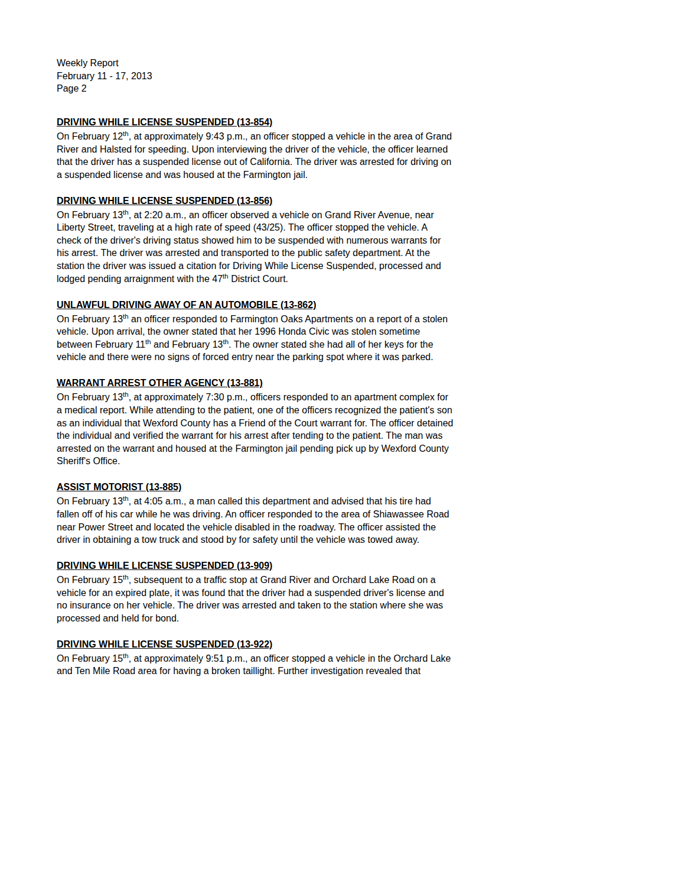Weekly Report
February 11 - 17, 2013
Page 2
DRIVING WHILE LICENSE SUSPENDED (13-854)
On February 12th, at approximately 9:43 p.m., an officer stopped a vehicle in the area of Grand River and Halsted for speeding. Upon interviewing the driver of the vehicle, the officer learned that the driver has a suspended license out of California. The driver was arrested for driving on a suspended license and was housed at the Farmington jail.
DRIVING WHILE LICENSE SUSPENDED (13-856)
On February 13th, at 2:20 a.m., an officer observed a vehicle on Grand River Avenue, near Liberty Street, traveling at a high rate of speed (43/25). The officer stopped the vehicle. A check of the driver's driving status showed him to be suspended with numerous warrants for his arrest. The driver was arrested and transported to the public safety department. At the station the driver was issued a citation for Driving While License Suspended, processed and lodged pending arraignment with the 47th District Court.
UNLAWFUL DRIVING AWAY OF AN AUTOMOBILE (13-862)
On February 13th an officer responded to Farmington Oaks Apartments on a report of a stolen vehicle. Upon arrival, the owner stated that her 1996 Honda Civic was stolen sometime between February 11th and February 13th. The owner stated she had all of her keys for the vehicle and there were no signs of forced entry near the parking spot where it was parked.
WARRANT ARREST OTHER AGENCY (13-881)
On February 13th, at approximately 7:30 p.m., officers responded to an apartment complex for a medical report. While attending to the patient, one of the officers recognized the patient's son as an individual that Wexford County has a Friend of the Court warrant for. The officer detained the individual and verified the warrant for his arrest after tending to the patient. The man was arrested on the warrant and housed at the Farmington jail pending pick up by Wexford County Sheriff's Office.
ASSIST MOTORIST (13-885)
On February 13th, at 4:05 a.m., a man called this department and advised that his tire had fallen off of his car while he was driving. An officer responded to the area of Shiawassee Road near Power Street and located the vehicle disabled in the roadway. The officer assisted the driver in obtaining a tow truck and stood by for safety until the vehicle was towed away.
DRIVING WHILE LICENSE SUSPENDED (13-909)
On February 15th, subsequent to a traffic stop at Grand River and Orchard Lake Road on a vehicle for an expired plate, it was found that the driver had a suspended driver's license and no insurance on her vehicle. The driver was arrested and taken to the station where she was processed and held for bond.
DRIVING WHILE LICENSE SUSPENDED (13-922)
On February 15th, at approximately 9:51 p.m., an officer stopped a vehicle in the Orchard Lake and Ten Mile Road area for having a broken taillight. Further investigation revealed that